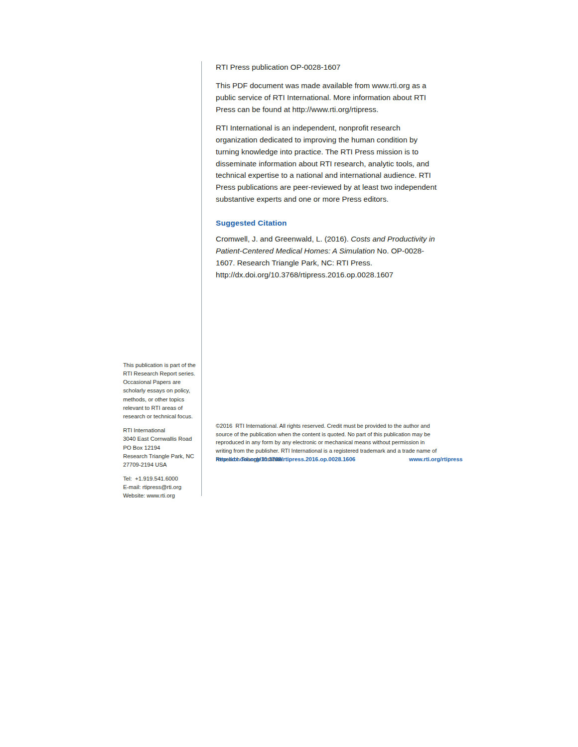RTI Press publication OP-0028-1607
This PDF document was made available from www.rti.org as a public service of RTI International. More information about RTI Press can be found at http://www.rti.org/rtipress.
RTI International is an independent, nonprofit research organization dedicated to improving the human condition by turning knowledge into practice. The RTI Press mission is to disseminate information about RTI research, analytic tools, and technical expertise to a national and international audience. RTI Press publications are peer-reviewed by at least two independent substantive experts and one or more Press editors.
Suggested Citation
Cromwell, J. and Greenwald, L. (2016). Costs and Productivity in Patient-Centered Medical Homes: A Simulation No. OP-0028-1607. Research Triangle Park, NC: RTI Press. http://dx.doi.org/10.3768/rtipress.2016.op.0028.1607
This publication is part of the RTI Research Report series. Occasional Papers are scholarly essays on policy, methods, or other topics relevant to RTI areas of research or technical focus.
RTI International
3040 East Cornwallis Road
PO Box 12194
Research Triangle Park, NC
27709-2194 USA
Tel: +1.919.541.6000
E-mail: rtipress@rti.org
Website: www.rti.org
©2016 RTI International. All rights reserved. Credit must be provided to the author and source of the publication when the content is quoted. No part of this publication may be reproduced in any form by any electronic or mechanical means without permission in writing from the publisher. RTI International is a registered trademark and a trade name of Research Triangle Institute.
http://dx.doi.org/10.3768/rtipress.2016.op.0028.1606 www.rti.org/rtipress